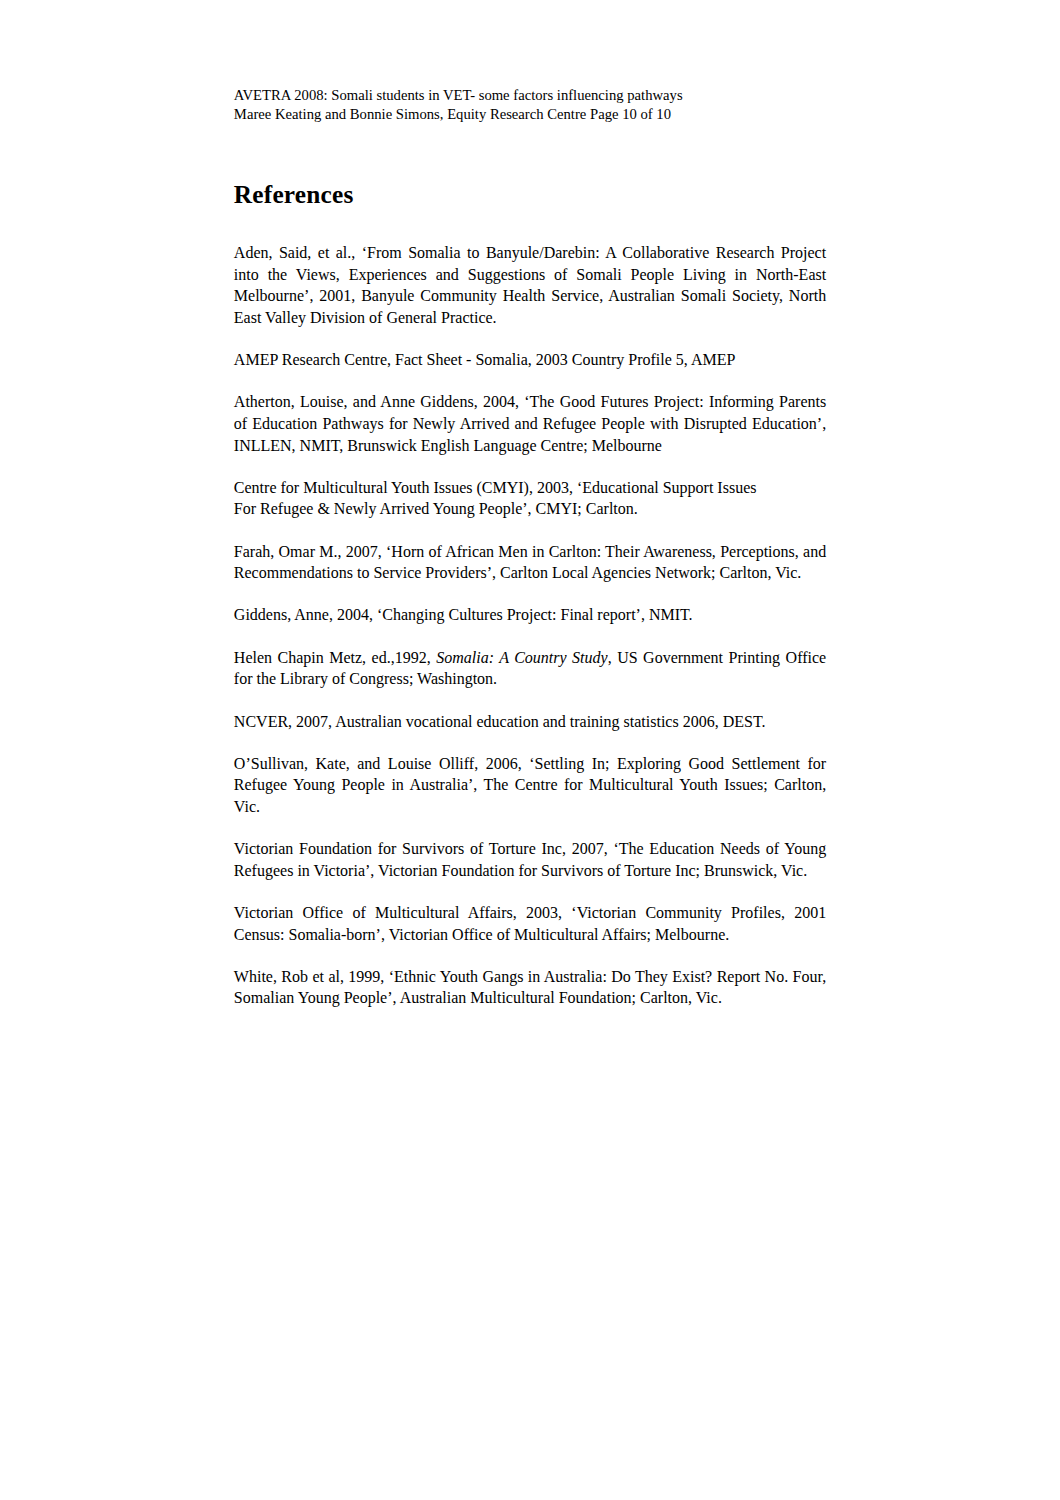AVETRA 2008: Somali students in VET- some factors influencing pathways
Maree Keating and Bonnie Simons, Equity Research Centre Page 10 of 10
References
Aden, Said, et al., ‘From Somalia to Banyule/Darebin: A Collaborative Research Project into the Views, Experiences and Suggestions of Somali People Living in North-East Melbourne’, 2001, Banyule Community Health Service, Australian Somali Society, North East Valley Division of General Practice.
AMEP Research Centre, Fact Sheet - Somalia, 2003 Country Profile 5, AMEP
Atherton, Louise, and Anne Giddens, 2004, ‘The Good Futures Project: Informing Parents of Education Pathways for Newly Arrived and Refugee People with Disrupted Education’, INLLEN, NMIT, Brunswick English Language Centre; Melbourne
Centre for Multicultural Youth Issues (CMYI), 2003, ‘Educational Support Issues
For Refugee & Newly Arrived Young People’, CMYI; Carlton.
Farah, Omar M., 2007, ‘Horn of African Men in Carlton: Their Awareness, Perceptions, and Recommendations to Service Providers’, Carlton Local Agencies Network; Carlton, Vic.
Giddens, Anne, 2004, ‘Changing Cultures Project: Final report’, NMIT.
Helen Chapin Metz, ed.,1992, Somalia: A Country Study, US Government Printing Office for the Library of Congress; Washington.
NCVER, 2007, Australian vocational education and training statistics 2006, DEST.
O’Sullivan, Kate, and Louise Olliff, 2006, ‘Settling In; Exploring Good Settlement for Refugee Young People in Australia’, The Centre for Multicultural Youth Issues; Carlton, Vic.
Victorian Foundation for Survivors of Torture Inc, 2007, ‘The Education Needs of Young Refugees in Victoria’, Victorian Foundation for Survivors of Torture Inc; Brunswick, Vic.
Victorian Office of Multicultural Affairs, 2003, ‘Victorian Community Profiles, 2001 Census: Somalia-born’, Victorian Office of Multicultural Affairs; Melbourne.
White, Rob et al, 1999, ‘Ethnic Youth Gangs in Australia: Do They Exist? Report No. Four, Somalian Young People’, Australian Multicultural Foundation; Carlton, Vic.